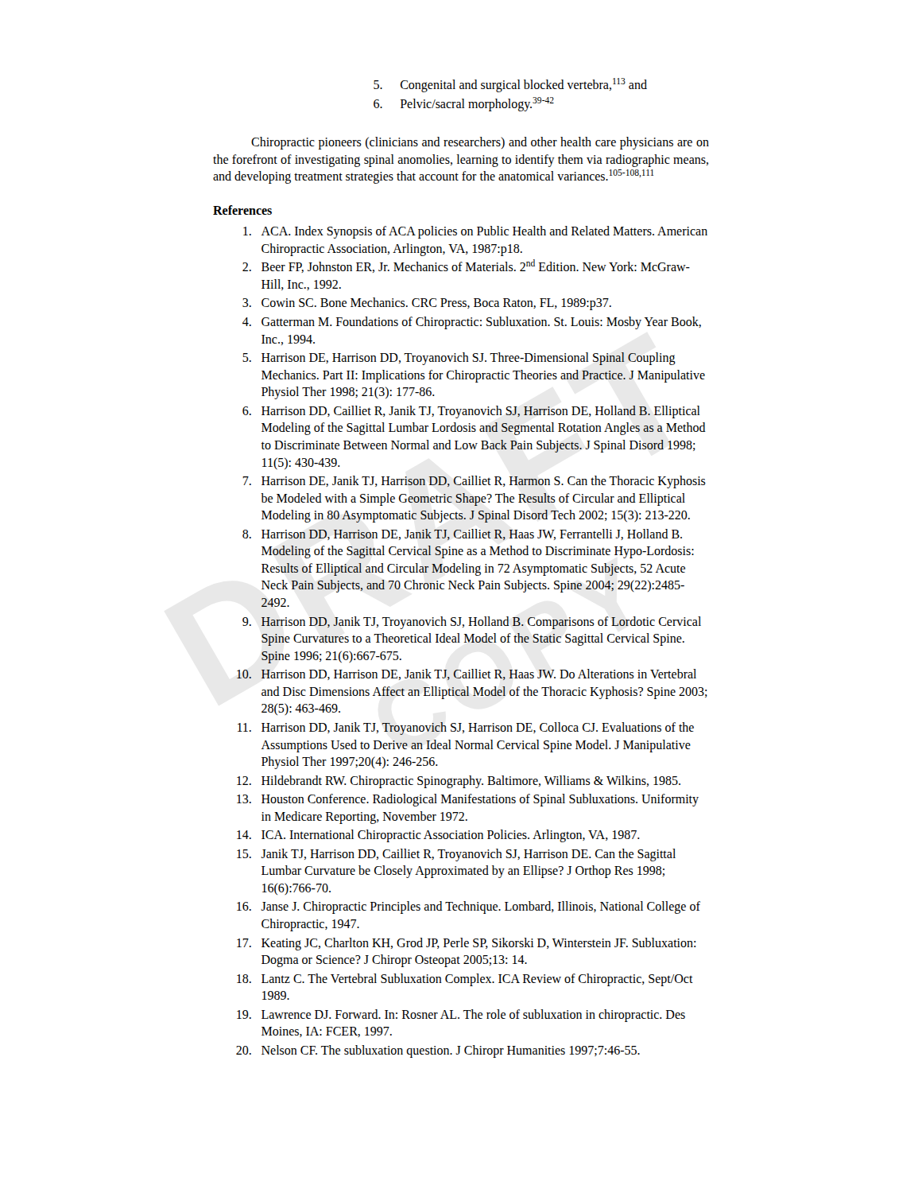DRAFT COPY
5. Congenital and surgical blocked vertebra,113 and
6. Pelvic/sacral morphology.39-42
Chiropractic pioneers (clinicians and researchers) and other health care physicians are on the forefront of investigating spinal anomolies, learning to identify them via radiographic means, and developing treatment strategies that account for the anatomical variances.105-108,111
References
ACA. Index Synopsis of ACA policies on Public Health and Related Matters. American Chiropractic Association, Arlington, VA, 1987:p18.
Beer FP, Johnston ER, Jr. Mechanics of Materials. 2nd Edition. New York: McGraw-Hill, Inc., 1992.
Cowin SC. Bone Mechanics. CRC Press, Boca Raton, FL, 1989:p37.
Gatterman M. Foundations of Chiropractic: Subluxation. St. Louis: Mosby Year Book, Inc., 1994.
Harrison DE, Harrison DD, Troyanovich SJ. Three-Dimensional Spinal Coupling Mechanics. Part II: Implications for Chiropractic Theories and Practice. J Manipulative Physiol Ther 1998; 21(3): 177-86.
Harrison DD, Cailliet R, Janik TJ, Troyanovich SJ, Harrison DE, Holland B. Elliptical Modeling of the Sagittal Lumbar Lordosis and Segmental Rotation Angles as a Method to Discriminate Between Normal and Low Back Pain Subjects. J Spinal Disord 1998; 11(5): 430-439.
Harrison DE, Janik TJ, Harrison DD, Cailliet R, Harmon S. Can the Thoracic Kyphosis be Modeled with a Simple Geometric Shape? The Results of Circular and Elliptical Modeling in 80 Asymptomatic Subjects. J Spinal Disord Tech 2002; 15(3): 213-220.
Harrison DD, Harrison DE, Janik TJ, Cailliet R, Haas JW, Ferrantelli J, Holland B. Modeling of the Sagittal Cervical Spine as a Method to Discriminate Hypo-Lordosis: Results of Elliptical and Circular Modeling in 72 Asymptomatic Subjects, 52 Acute Neck Pain Subjects, and 70 Chronic Neck Pain Subjects. Spine 2004; 29(22):2485-2492.
Harrison DD, Janik TJ, Troyanovich SJ, Holland B. Comparisons of Lordotic Cervical Spine Curvatures to a Theoretical Ideal Model of the Static Sagittal Cervical Spine. Spine 1996; 21(6):667-675.
Harrison DD, Harrison DE, Janik TJ, Cailliet R, Haas JW. Do Alterations in Vertebral and Disc Dimensions Affect an Elliptical Model of the Thoracic Kyphosis? Spine 2003; 28(5): 463-469.
Harrison DD, Janik TJ, Troyanovich SJ, Harrison DE, Colloca CJ. Evaluations of the Assumptions Used to Derive an Ideal Normal Cervical Spine Model. J Manipulative Physiol Ther 1997;20(4): 246-256.
Hildebrandt RW. Chiropractic Spinography. Baltimore, Williams & Wilkins, 1985.
Houston Conference. Radiological Manifestations of Spinal Subluxations. Uniformity in Medicare Reporting, November 1972.
ICA. International Chiropractic Association Policies. Arlington, VA, 1987.
Janik TJ, Harrison DD, Cailliet R, Troyanovich SJ, Harrison DE. Can the Sagittal Lumbar Curvature be Closely Approximated by an Ellipse? J Orthop Res 1998; 16(6):766-70.
Janse J. Chiropractic Principles and Technique. Lombard, Illinois, National College of Chiropractic, 1947.
Keating JC, Charlton KH, Grod JP, Perle SP, Sikorski D, Winterstein JF. Subluxation: Dogma or Science? J Chiropr Osteopat 2005;13: 14.
Lantz C. The Vertebral Subluxation Complex. ICA Review of Chiropractic, Sept/Oct 1989.
Lawrence DJ. Forward. In: Rosner AL. The role of subluxation in chiropractic. Des Moines, IA: FCER, 1997.
Nelson CF. The subluxation question. J Chiropr Humanities 1997;7:46-55.